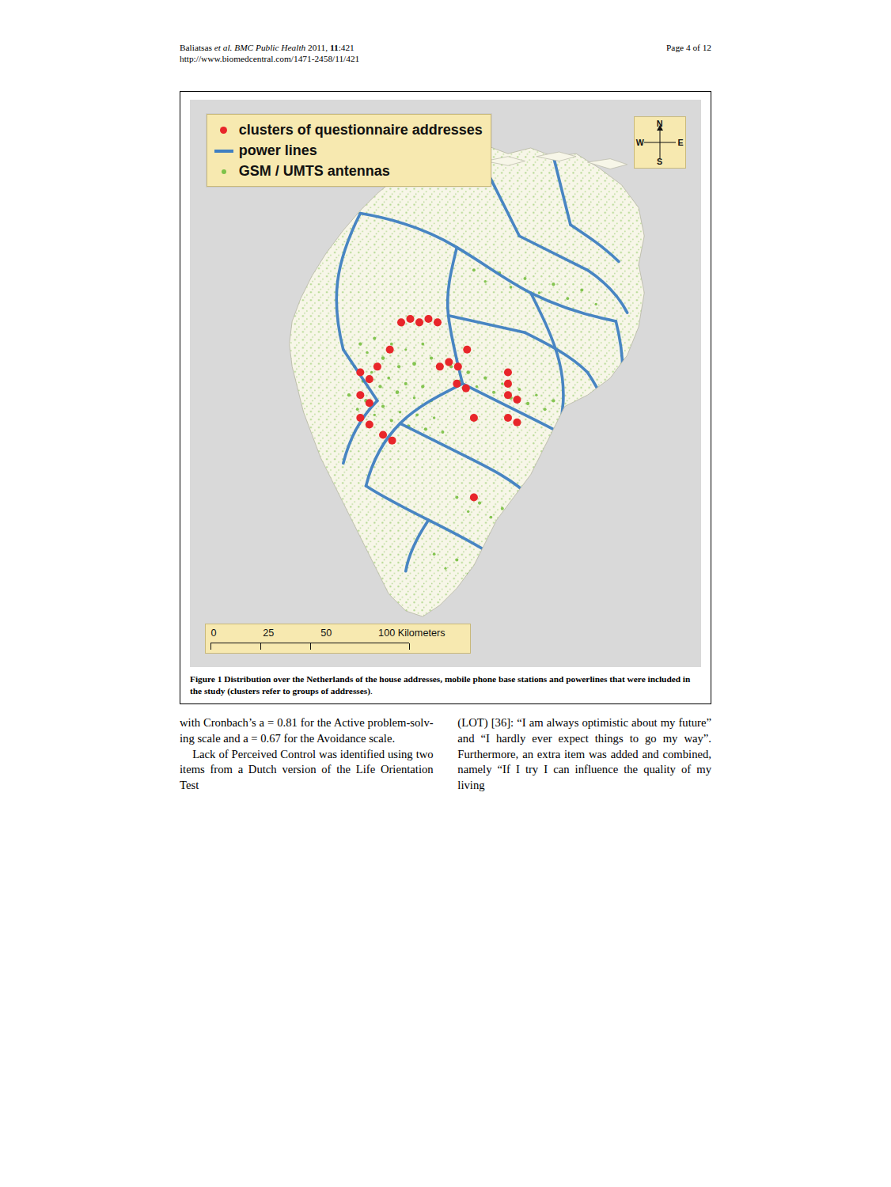Baliatsas et al. BMC Public Health 2011, 11:421 http://www.biomedcentral.com/1471-2458/11/421
Page 4 of 12
clusters of questionnaire addresses
power lines
GSM / UMTS antennas
N S W E
02550100 Kilometers
Figure 1 Distribution over the Netherlands of the house addresses, mobile phone base stations and powerlines that were included in the study (clusters refer to groups of addresses).
with Cronbach’s a = 0.81 for the Active problem-solving scale and a = 0.67 for the Avoidance scale.
Lack of Perceived Control was identified using two items from a Dutch version of the Life Orientation Test
(LOT) [36]: “I am always optimistic about my future” and “I hardly ever expect things to go my way”. Furthermore, an extra item was added and combined, namely “If I try I can influence the quality of my living